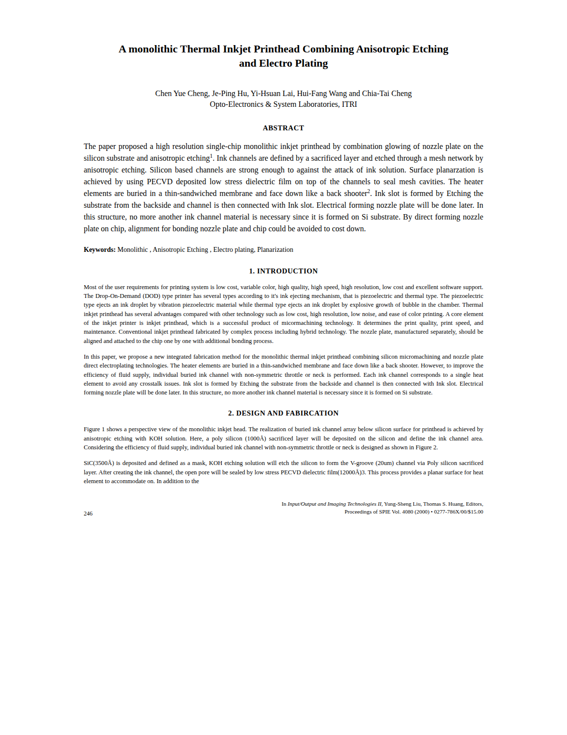A monolithic Thermal Inkjet Printhead Combining Anisotropic Etching
and Electro Plating
Chen Yue Cheng, Je-Ping Hu, Yi-Hsuan Lai, Hui-Fang Wang and Chia-Tai Cheng
Opto-Electronics & System Laboratories, ITRI
ABSTRACT
The paper proposed a high resolution single-chip monolithic inkjet printhead by combination glowing of nozzle plate on the silicon substrate and anisotropic etching1. Ink channels are defined by a sacrificed layer and etched through a mesh network by anisotropic etching. Silicon based channels are strong enough to against the attack of ink solution. Surface planarzation is achieved by using PECVD deposited low stress dielectric film on top of the channels to seal mesh cavities. The heater elements are buried in a thin-sandwiched membrane and face down like a back shooter2. Ink slot is formed by Etching the substrate from the backside and channel is then connected with Ink slot. Electrical forming nozzle plate will be done later. In this structure, no more another ink channel material is necessary since it is formed on Si substrate. By direct forming nozzle plate on chip, alignment for bonding nozzle plate and chip could be avoided to cost down.
Keywords: Monolithic , Anisotropic Etching , Electro plating, Planarization
1. INTRODUCTION
Most of the user requirements for printing system is low cost, variable color, high quality, high speed, high resolution, low cost and excellent software support. The Drop-On-Demand (DOD) type printer has several types according to it's ink ejecting mechanism, that is piezoelectric and thermal type. The piezoelectric type ejects an ink droplet by vibration piezoelectric material while thermal type ejects an ink droplet by explosive growth of bubble in the chamber. Thermal inkjet printhead has several advantages compared with other technology such as low cost, high resolution, low noise, and ease of color printing. A core element of the inkjet printer is inkjet printhead, which is a successful product of micormachining technology. It determines the print quality, print speed, and maintenance. Conventional inkjet printhead fabricated by complex process including hybrid technology. The nozzle plate, manufactured separately, should be aligned and attached to the chip one by one with additional bonding process.
In this paper, we propose a new integrated fabrication method for the monolithic thermal inkjet printhead combining silicon micromachining and nozzle plate direct electroplating technologies. The heater elements are buried in a thin-sandwiched membrane and face down like a back shooter. However, to improve the efficiency of fluid supply, individual buried ink channel with non-symmetric throttle or neck is performed. Each ink channel corresponds to a single heat element to avoid any crosstalk issues. Ink slot is formed by Etching the substrate from the backside and channel is then connected with Ink slot. Electrical forming nozzle plate will be done later. In this structure, no more another ink channel material is necessary since it is formed on Si substrate.
2. DESIGN AND FABIRCATION
Figure 1 shows a perspective view of the monolithic inkjet head. The realization of buried ink channel array below silicon surface for printhead is achieved by anisotropic etching with KOH solution. Here, a poly silicon (1000Å) sacrificed layer will be deposited on the silicon and define the ink channel area. Considering the efficiency of fluid supply, individual buried ink channel with non-symmetric throttle or neck is designed as shown in Figure 2.
SiC(3500Å) is deposited and defined as a mask, KOH etching solution will etch the silicon to form the V-groove (20um) channel via Poly silicon sacrificed layer. After creating the ink channel, the open pore will be sealed by low stress PECVD dielectric film(12000Å)3. This process provides a planar surface for heat element to accommodate on. In addition to the
246
In Input/Output and Imaging Technologies II, Yung-Sheng Liu, Thomas S. Huang, Editors,
Proceedings of SPIE Vol. 4080 (2000) • 0277-786X/00/$15.00